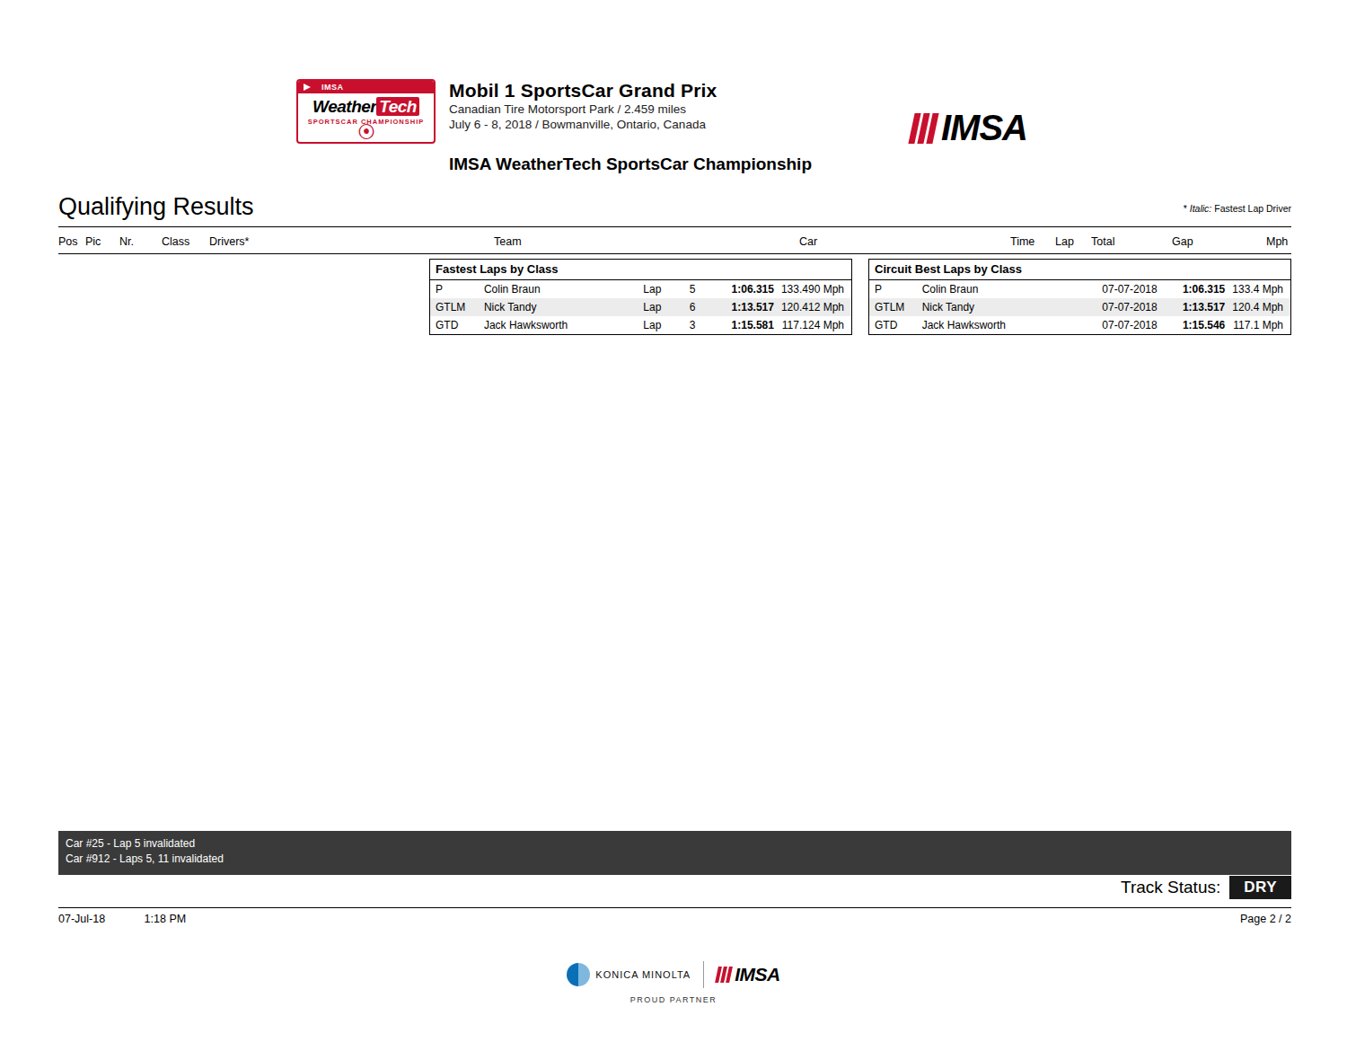IMSA
WeatherTech
SPORTSCAR CHAMPIONSHIP
⦿
Mobil 1 SportsCar Grand Prix
Canadian Tire Motorsport Park / 2.459 miles
July 6 - 8, 2018 / Bowmanville, Ontario, Canada
IMSA WeatherTech SportsCar Championship
IMSA
Qualifying Results
* Italic: Fastest Lap Driver
Pos Pic Nr. Class Drivers* Team Car Time Lap Total Gap Mph
Fastest Laps by Class
| P | Colin Braun | Lap | 5 | 1:06.315 | 133.490 Mph |
| GTLM | Nick Tandy | Lap | 6 | 1:13.517 | 120.412 Mph |
| GTD | Jack Hawksworth | Lap | 3 | 1:15.581 | 117.124 Mph |
Circuit Best Laps by Class
| P | Colin Braun | 07-07-2018 | 1:06.315 | 133.4 Mph |
| GTLM | Nick Tandy | 07-07-2018 | 1:13.517 | 120.4 Mph |
| GTD | Jack Hawksworth | 07-07-2018 | 1:15.546 | 117.1 Mph |
Car #25 - Lap 5 invalidated
Car #912 - Laps 5, 11 invalidated
Track Status:
DRY
07-Jul-18 1:18 PM
Page 2 / 2
KONICA MINOLTA
IMSA
PROUD PARTNER